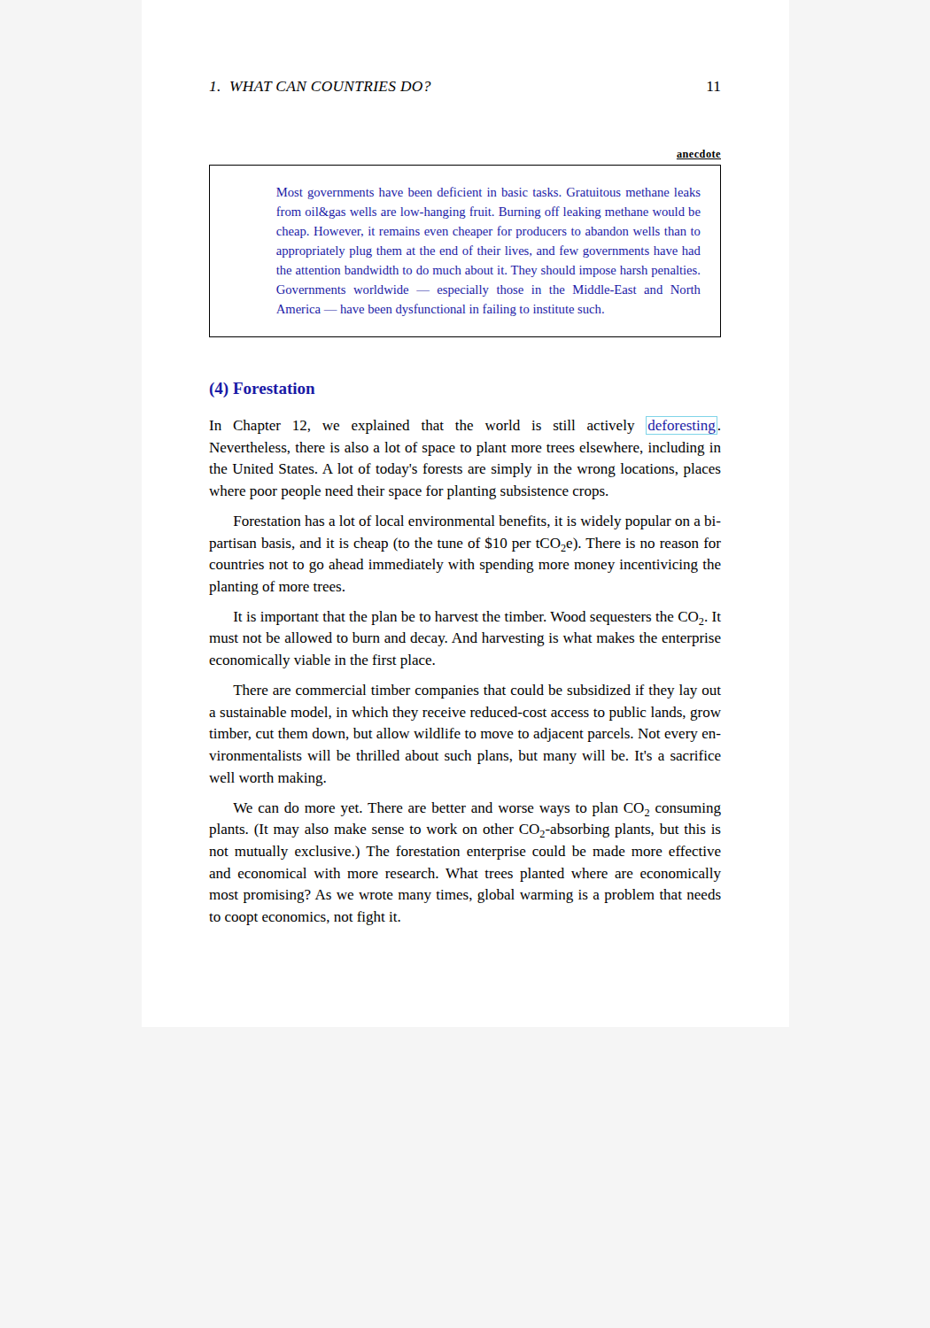1. WHAT CAN COUNTRIES DO? 11
anecdote
Most governments have been deficient in basic tasks. Gratuitous methane leaks from oil&gas wells are low-hanging fruit. Burning off leaking methane would be cheap. However, it remains even cheaper for producers to abandon wells than to appropriately plug them at the end of their lives, and few governments have had the attention bandwidth to do much about it. They should impose harsh penalties. Governments worldwide — especially those in the Middle-East and North America — have been dysfunctional in failing to institute such.
(4) Forestation
In Chapter 12, we explained that the world is still actively deforesting. Nevertheless, there is also a lot of space to plant more trees elsewhere, including in the United States. A lot of today's forests are simply in the wrong locations, places where poor people need their space for planting subsistence crops.
Forestation has a lot of local environmental benefits, it is widely popular on a bipartisan basis, and it is cheap (to the tune of $10 per tCO2e). There is no reason for countries not to go ahead immediately with spending more money incentivicing the planting of more trees.
It is important that the plan be to harvest the timber. Wood sequesters the CO2. It must not be allowed to burn and decay. And harvesting is what makes the enterprise economically viable in the first place.
There are commercial timber companies that could be subsidized if they lay out a sustainable model, in which they receive reduced-cost access to public lands, grow timber, cut them down, but allow wildlife to move to adjacent parcels. Not every environmentalists will be thrilled about such plans, but many will be. It's a sacrifice well worth making.
We can do more yet. There are better and worse ways to plan CO2 consuming plants. (It may also make sense to work on other CO2-absorbing plants, but this is not mutually exclusive.) The forestation enterprise could be made more effective and economical with more research. What trees planted where are economically most promising? As we wrote many times, global warming is a problem that needs to coopt economics, not fight it.